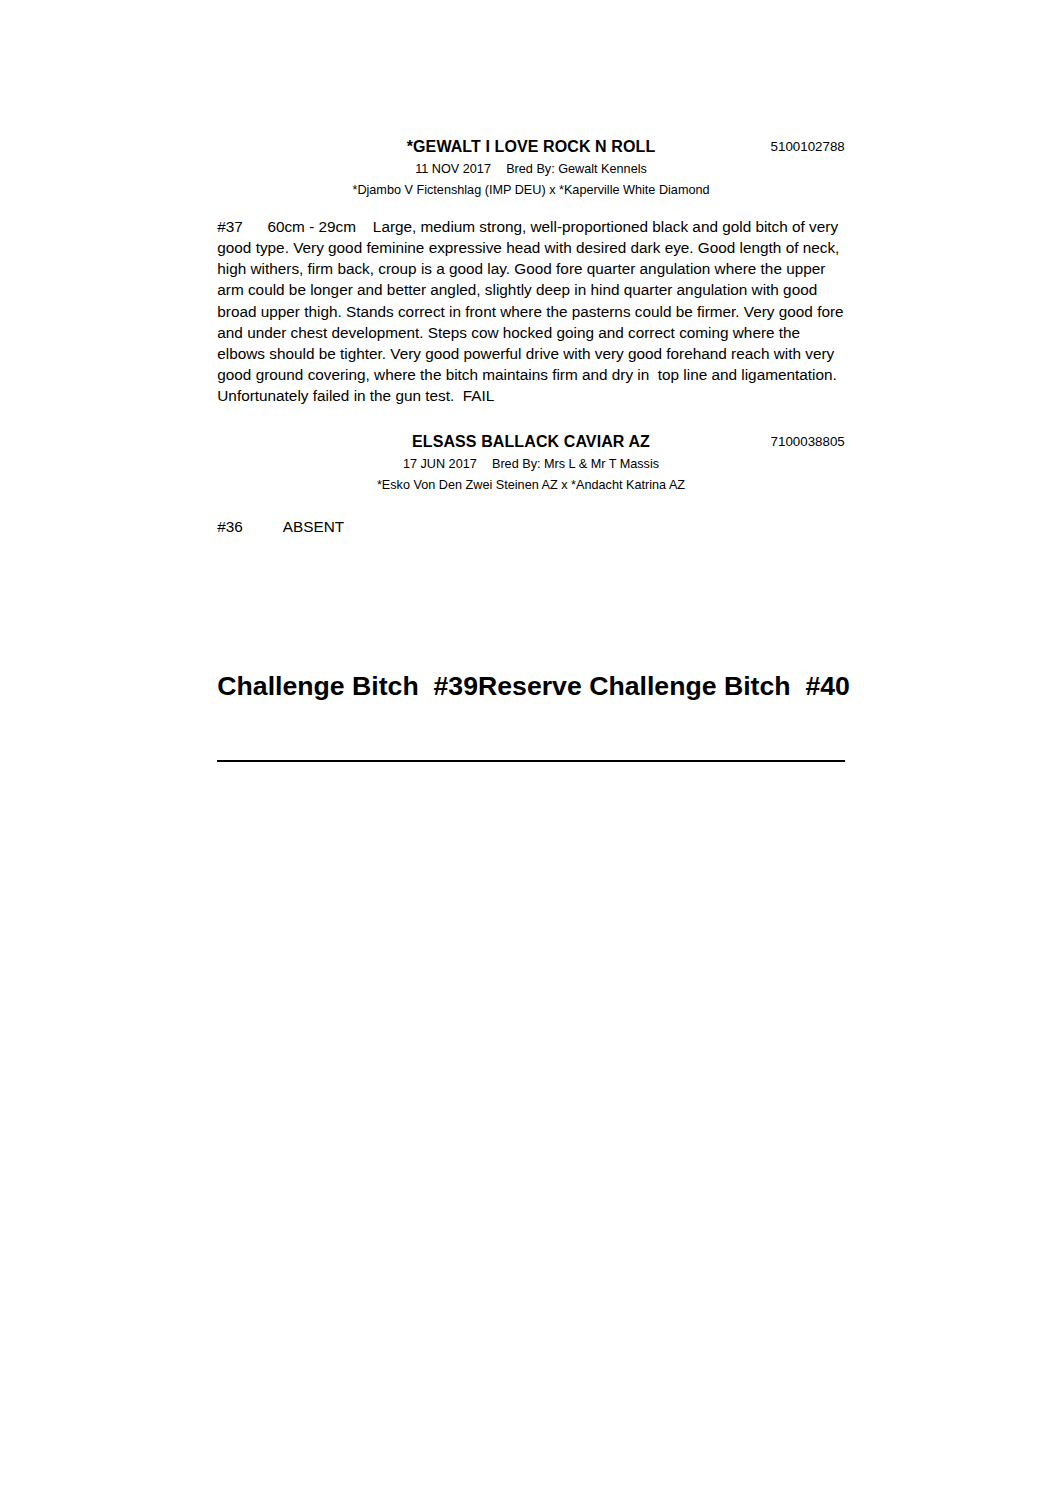5100102788
*GEWALT I LOVE ROCK N ROLL
11 NOV 2017 Bred By: Gewalt Kennels
*Djambo V Fictenshlag (IMP DEU) x *Kaperville White Diamond
#3760cm - 29cm Large, medium strong, well-proportioned black and gold bitch of very good type. Very good feminine expressive head with desired dark eye. Good length of neck, high withers, firm back, croup is a good lay. Good fore quarter angulation where the upper arm could be longer and better angled, slightly deep in hind quarter angulation with good broad upper thigh. Stands correct in front where the pasterns could be firmer. Very good fore and under chest development. Steps cow hocked going and correct coming where the elbows should be tighter. Very good powerful drive with very good forehand reach with very good ground covering, where the bitch maintains firm and dry in top line and ligamentation. Unfortunately failed in the gun test. FAIL
7100038805
ELSASS BALLACK CAVIAR AZ
17 JUN 2017 Bred By: Mrs L & Mr T Massis
*Esko Von Den Zwei Steinen AZ x *Andacht Katrina AZ
#36 ABSENT
Challenge Bitch #39 Reserve Challenge Bitch #40